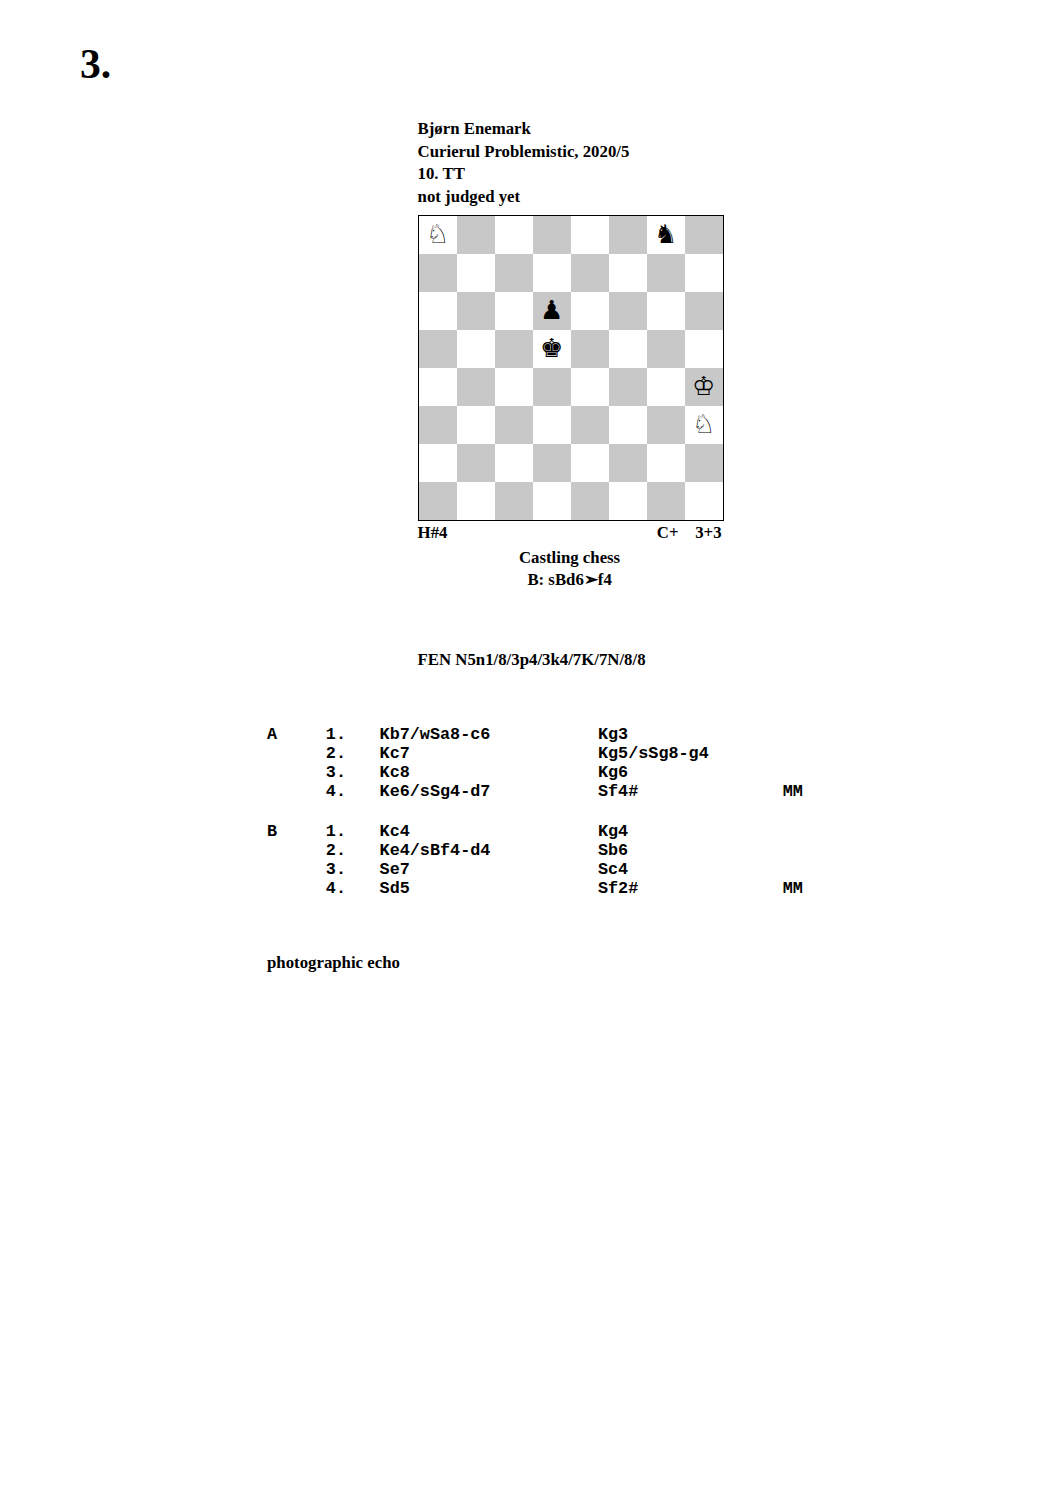3.
Bjørn Enemark
Curierul Problemistic, 2020/5
10. TT
not judged yet
| ♘ | | | | | | ♞ | |
| | | | ♟ | | | | |
| | | | ♚ | | | | |
| | | | | | | | ♔ |
| | | | | | | | ♘ |
H#4 C+ 3+3
Castling chess
B: sBd6➢f4
FEN N5n1/8/3p4/3k4/7K/7N/8/8
| A | 1. | Kb7/wSa8-c6 | Kg3 | |
| | 2. | Kc7 | Kg5/sSg8-g4 | |
| | 3. | Kc8 | Kg6 | |
| | 4. | Ke6/sSg4-d7 | Sf4# | MM |
| B | 1. | Kc4 | Kg4 | |
| | 2. | Ke4/sBf4-d4 | Sb6 | |
| | 3. | Se7 | Sc4 | |
| | 4. | Sd5 | Sf2# | MM |
photographic echo